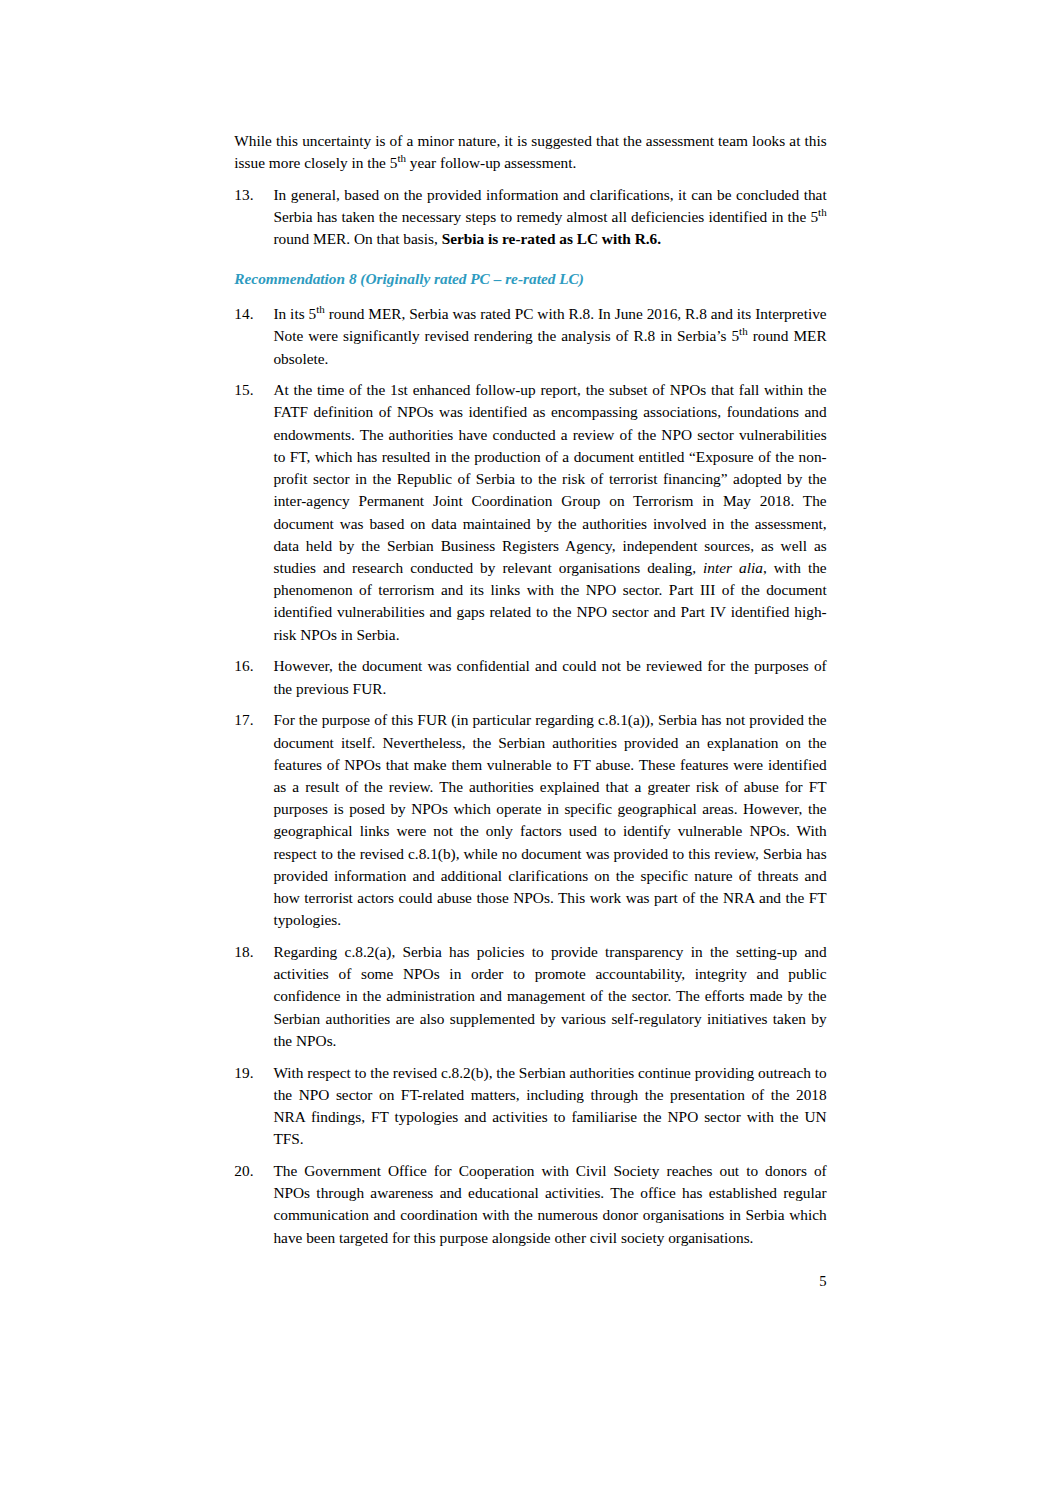While this uncertainty is of a minor nature, it is suggested that the assessment team looks at this issue more closely in the 5th year follow-up assessment.
13.
In general, based on the provided information and clarifications, it can be concluded that Serbia has taken the necessary steps to remedy almost all deficiencies identified in the 5th round MER. On that basis, Serbia is re-rated as LC with R.6.
Recommendation 8 (Originally rated PC – re-rated LC)
14.
In its 5th round MER, Serbia was rated PC with R.8. In June 2016, R.8 and its Interpretive Note were significantly revised rendering the analysis of R.8 in Serbia’s 5th round MER obsolete.
15.
At the time of the 1st enhanced follow-up report, the subset of NPOs that fall within the FATF definition of NPOs was identified as encompassing associations, foundations and endowments. The authorities have conducted a review of the NPO sector vulnerabilities to FT, which has resulted in the production of a document entitled “Exposure of the non-profit sector in the Republic of Serbia to the risk of terrorist financing” adopted by the inter-agency Permanent Joint Coordination Group on Terrorism in May 2018. The document was based on data maintained by the authorities involved in the assessment, data held by the Serbian Business Registers Agency, independent sources, as well as studies and research conducted by relevant organisations dealing, inter alia, with the phenomenon of terrorism and its links with the NPO sector. Part III of the document identified vulnerabilities and gaps related to the NPO sector and Part IV identified high-risk NPOs in Serbia.
16.
However, the document was confidential and could not be reviewed for the purposes of the previous FUR.
17.
For the purpose of this FUR (in particular regarding c.8.1(a)), Serbia has not provided the document itself. Nevertheless, the Serbian authorities provided an explanation on the features of NPOs that make them vulnerable to FT abuse. These features were identified as a result of the review. The authorities explained that a greater risk of abuse for FT purposes is posed by NPOs which operate in specific geographical areas. However, the geographical links were not the only factors used to identify vulnerable NPOs. With respect to the revised c.8.1(b), while no document was provided to this review, Serbia has provided information and additional clarifications on the specific nature of threats and how terrorist actors could abuse those NPOs. This work was part of the NRA and the FT typologies.
18.
Regarding c.8.2(a), Serbia has policies to provide transparency in the setting-up and activities of some NPOs in order to promote accountability, integrity and public confidence in the administration and management of the sector. The efforts made by the Serbian authorities are also supplemented by various self-regulatory initiatives taken by the NPOs.
19.
With respect to the revised c.8.2(b), the Serbian authorities continue providing outreach to the NPO sector on FT-related matters, including through the presentation of the 2018 NRA findings, FT typologies and activities to familiarise the NPO sector with the UN TFS.
20.
The Government Office for Cooperation with Civil Society reaches out to donors of NPOs through awareness and educational activities. The office has established regular communication and coordination with the numerous donor organisations in Serbia which have been targeted for this purpose alongside other civil society organisations.
5